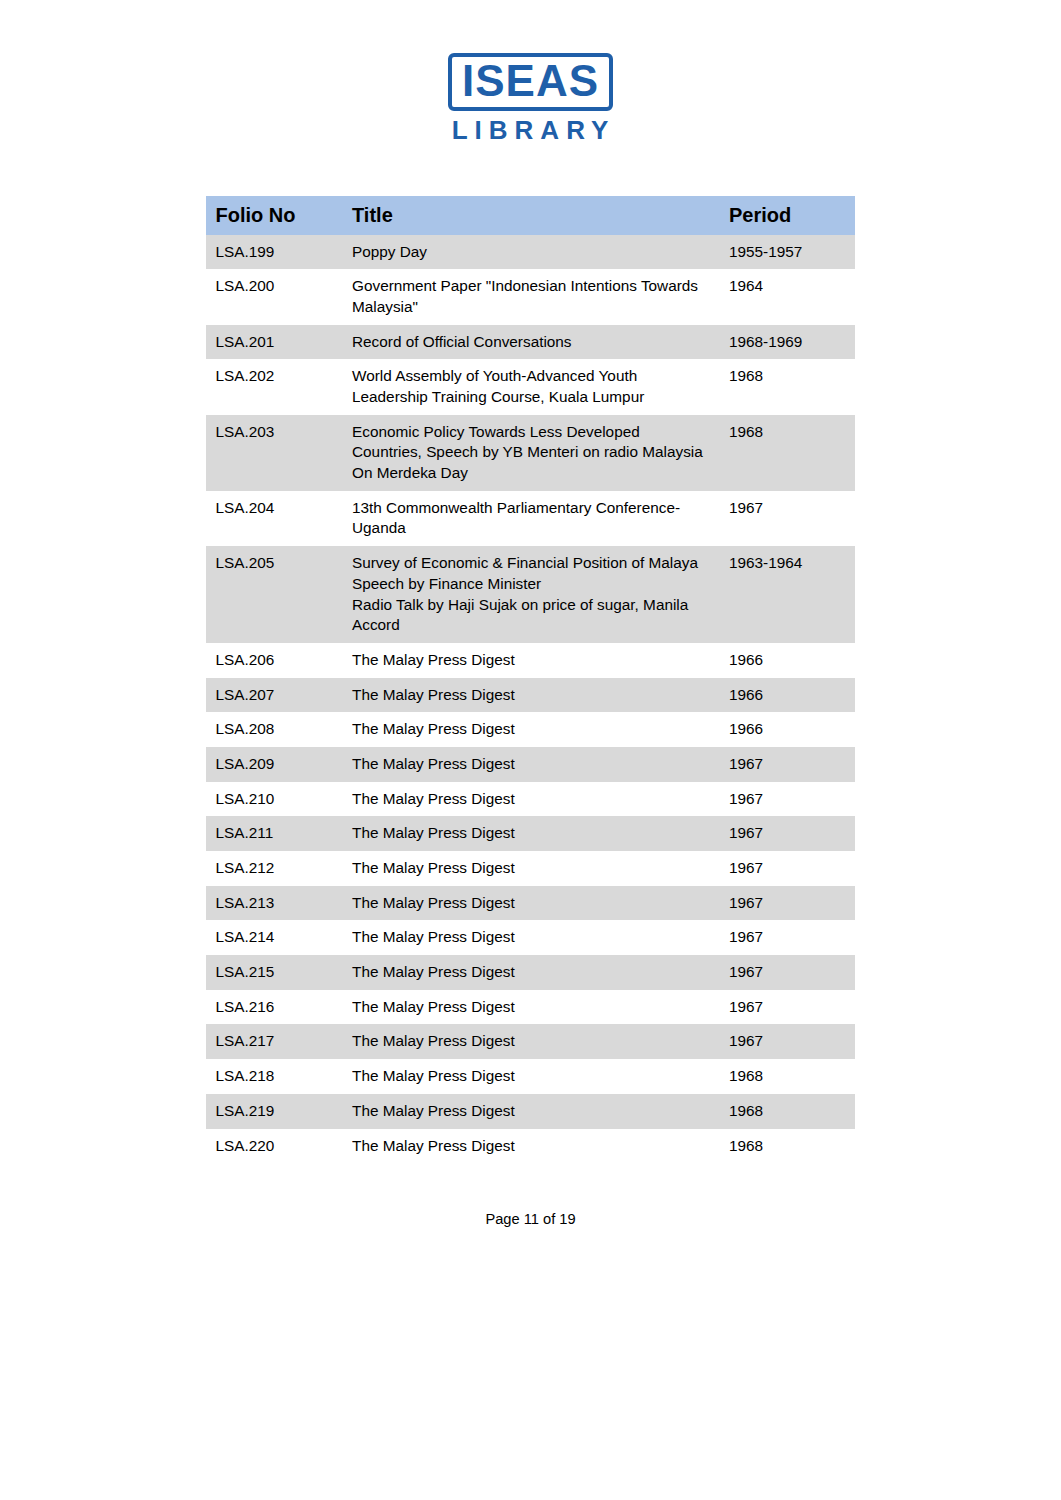ISEAS
LIBRARY
| Folio No | Title | Period |
| --- | --- | --- |
| LSA.199 | Poppy Day | 1955-1957 |
| LSA.200 | Government Paper "Indonesian Intentions Towards Malaysia" | 1964 |
| LSA.201 | Record of Official Conversations | 1968-1969 |
| LSA.202 | World Assembly of Youth-Advanced Youth Leadership Training Course, Kuala Lumpur | 1968 |
| LSA.203 | Economic Policy Towards Less Developed Countries, Speech by YB Menteri on radio Malaysia On Merdeka Day | 1968 |
| LSA.204 | 13th Commonwealth Parliamentary Conference-Uganda | 1967 |
| LSA.205 | Survey of Economic & Financial Position of Malaya Speech by Finance Minister Radio Talk by Haji Sujak on price of sugar, Manila Accord | 1963-1964 |
| LSA.206 | The Malay Press Digest | 1966 |
| LSA.207 | The Malay Press Digest | 1966 |
| LSA.208 | The Malay Press Digest | 1966 |
| LSA.209 | The Malay Press Digest | 1967 |
| LSA.210 | The Malay Press Digest | 1967 |
| LSA.211 | The Malay Press Digest | 1967 |
| LSA.212 | The Malay Press Digest | 1967 |
| LSA.213 | The Malay Press Digest | 1967 |
| LSA.214 | The Malay Press Digest | 1967 |
| LSA.215 | The Malay Press Digest | 1967 |
| LSA.216 | The Malay Press Digest | 1967 |
| LSA.217 | The Malay Press Digest | 1967 |
| LSA.218 | The Malay Press Digest | 1968 |
| LSA.219 | The Malay Press Digest | 1968 |
| LSA.220 | The Malay Press Digest | 1968 |
Page 11 of 19